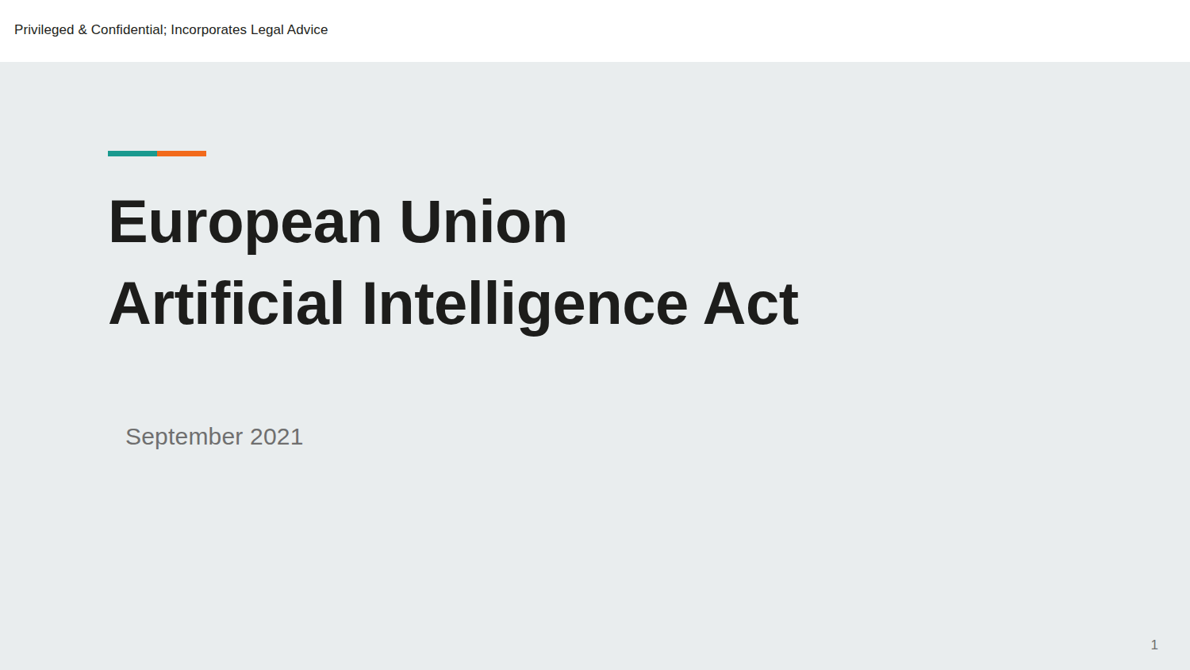Privileged & Confidential; Incorporates Legal Advice
European Union
Artificial Intelligence Act
September 2021
1